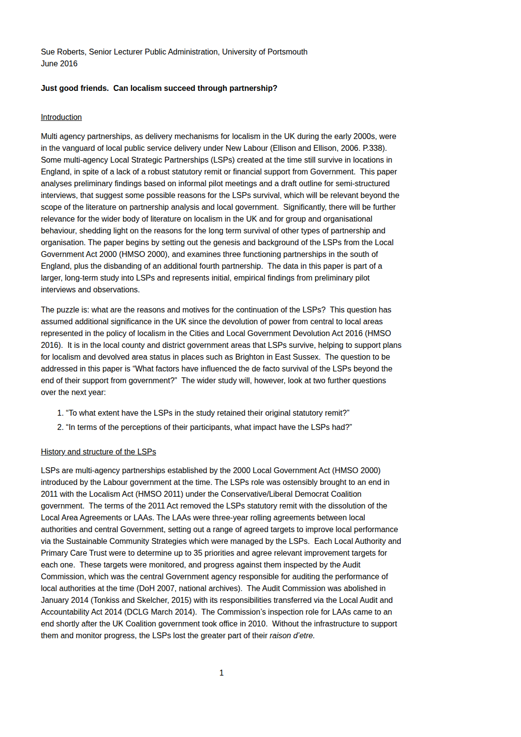Sue Roberts, Senior Lecturer Public Administration, University of Portsmouth
June 2016
Just good friends. Can localism succeed through partnership?
Introduction
Multi agency partnerships, as delivery mechanisms for localism in the UK during the early 2000s, were in the vanguard of local public service delivery under New Labour (Ellison and Ellison, 2006. P.338). Some multi-agency Local Strategic Partnerships (LSPs) created at the time still survive in locations in England, in spite of a lack of a robust statutory remit or financial support from Government. This paper analyses preliminary findings based on informal pilot meetings and a draft outline for semi-structured interviews, that suggest some possible reasons for the LSPs survival, which will be relevant beyond the scope of the literature on partnership analysis and local government. Significantly, there will be further relevance for the wider body of literature on localism in the UK and for group and organisational behaviour, shedding light on the reasons for the long term survival of other types of partnership and organisation. The paper begins by setting out the genesis and background of the LSPs from the Local Government Act 2000 (HMSO 2000), and examines three functioning partnerships in the south of England, plus the disbanding of an additional fourth partnership. The data in this paper is part of a larger, long-term study into LSPs and represents initial, empirical findings from preliminary pilot interviews and observations.
The puzzle is: what are the reasons and motives for the continuation of the LSPs? This question has assumed additional significance in the UK since the devolution of power from central to local areas represented in the policy of localism in the Cities and Local Government Devolution Act 2016 (HMSO 2016). It is in the local county and district government areas that LSPs survive, helping to support plans for localism and devolved area status in places such as Brighton in East Sussex. The question to be addressed in this paper is “What factors have influenced the de facto survival of the LSPs beyond the end of their support from government?” The wider study will, however, look at two further questions over the next year:
“To what extent have the LSPs in the study retained their original statutory remit?”
“In terms of the perceptions of their participants, what impact have the LSPs had?”
History and structure of the LSPs
LSPs are multi-agency partnerships established by the 2000 Local Government Act (HMSO 2000) introduced by the Labour government at the time. The LSPs role was ostensibly brought to an end in 2011 with the Localism Act (HMSO 2011) under the Conservative/Liberal Democrat Coalition government. The terms of the 2011 Act removed the LSPs statutory remit with the dissolution of the Local Area Agreements or LAAs. The LAAs were three-year rolling agreements between local authorities and central Government, setting out a range of agreed targets to improve local performance via the Sustainable Community Strategies which were managed by the LSPs. Each Local Authority and Primary Care Trust were to determine up to 35 priorities and agree relevant improvement targets for each one. These targets were monitored, and progress against them inspected by the Audit Commission, which was the central Government agency responsible for auditing the performance of local authorities at the time (DoH 2007, national archives). The Audit Commission was abolished in January 2014 (Tonkiss and Skelcher, 2015) with its responsibilities transferred via the Local Audit and Accountability Act 2014 (DCLG March 2014). The Commission’s inspection role for LAAs came to an end shortly after the UK Coalition government took office in 2010. Without the infrastructure to support them and monitor progress, the LSPs lost the greater part of their raison d’etre.
1